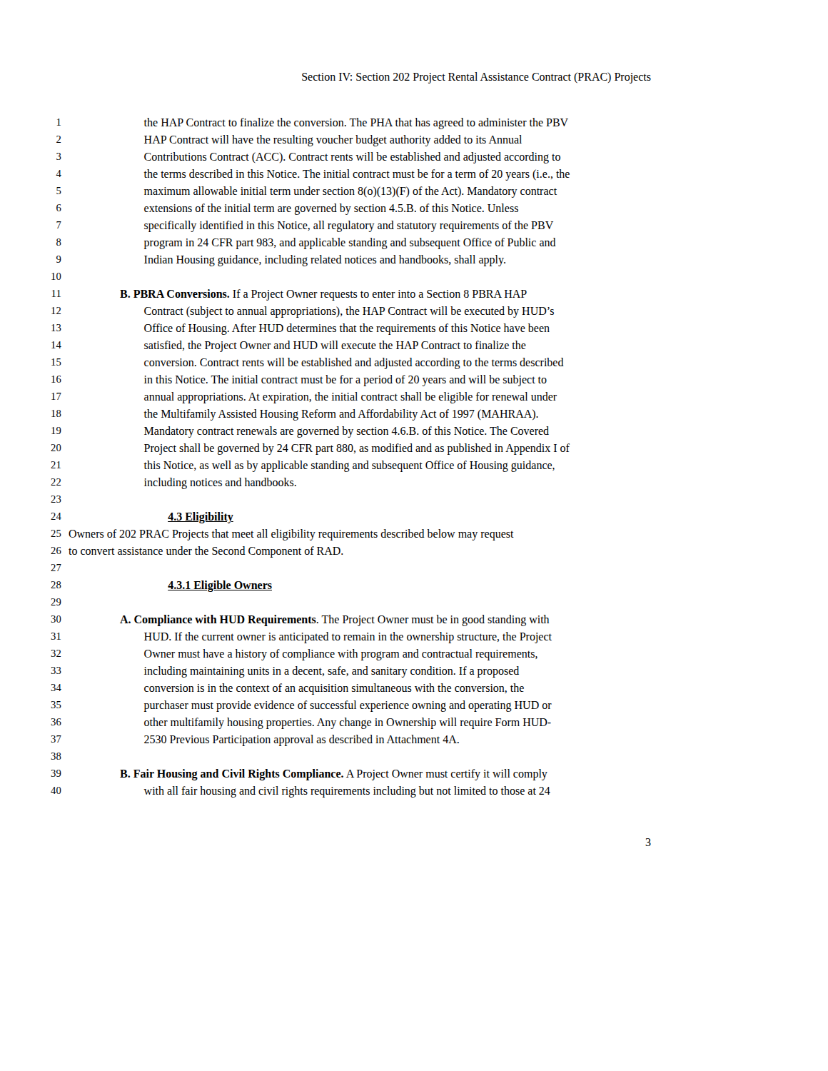Section IV: Section 202 Project Rental Assistance Contract (PRAC) Projects
the HAP Contract to finalize the conversion. The PHA that has agreed to administer the PBV
HAP Contract will have the resulting voucher budget authority added to its Annual
Contributions Contract (ACC). Contract rents will be established and adjusted according to
the terms described in this Notice. The initial contract must be for a term of 20 years (i.e., the
maximum allowable initial term under section 8(o)(13)(F) of the Act). Mandatory contract
extensions of the initial term are governed by section 4.5.B. of this Notice. Unless
specifically identified in this Notice, all regulatory and statutory requirements of the PBV
program in 24 CFR part 983, and applicable standing and subsequent Office of Public and
Indian Housing guidance, including related notices and handbooks, shall apply.
B. PBRA Conversions. If a Project Owner requests to enter into a Section 8 PBRA HAP
Contract (subject to annual appropriations), the HAP Contract will be executed by HUD’s
Office of Housing. After HUD determines that the requirements of this Notice have been
satisfied, the Project Owner and HUD will execute the HAP Contract to finalize the
conversion. Contract rents will be established and adjusted according to the terms described
in this Notice. The initial contract must be for a period of 20 years and will be subject to
annual appropriations. At expiration, the initial contract shall be eligible for renewal under
the Multifamily Assisted Housing Reform and Affordability Act of 1997 (MAHRAA).
Mandatory contract renewals are governed by section 4.6.B. of this Notice. The Covered
Project shall be governed by 24 CFR part 880, as modified and as published in Appendix I of
this Notice, as well as by applicable standing and subsequent Office of Housing guidance,
including notices and handbooks.
4.3 Eligibility
Owners of 202 PRAC Projects that meet all eligibility requirements described below may request
to convert assistance under the Second Component of RAD.
4.3.1 Eligible Owners
A. Compliance with HUD Requirements. The Project Owner must be in good standing with
HUD. If the current owner is anticipated to remain in the ownership structure, the Project
Owner must have a history of compliance with program and contractual requirements,
including maintaining units in a decent, safe, and sanitary condition. If a proposed
conversion is in the context of an acquisition simultaneous with the conversion, the
purchaser must provide evidence of successful experience owning and operating HUD or
other multifamily housing properties. Any change in Ownership will require Form HUD-
2530 Previous Participation approval as described in Attachment 4A.
B. Fair Housing and Civil Rights Compliance. A Project Owner must certify it will comply
with all fair housing and civil rights requirements including but not limited to those at 24
3